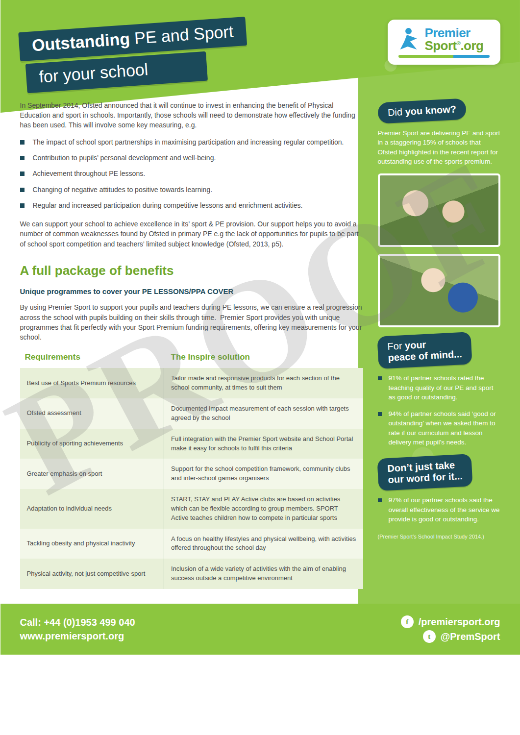PROOF
Outstanding PE and Sport
for your school
Premier Sport®.org
In September 2014, Ofsted announced that it will continue to invest in enhancing the benefit of Physical Education and sport in schools. Importantly, those schools will need to demonstrate how effectively the funding has been used. This will involve some key measuring, e.g.
The impact of school sport partnerships in maximising participation and increasing regular competition.
Contribution to pupils’ personal development and well-being.
Achievement throughout PE lessons.
Changing of negative attitudes to positive towards learning.
Regular and increased participation during competitive lessons and enrichment activities.
We can support your school to achieve excellence in its’ sport & PE provision. Our support helps you to avoid a number of common weaknesses found by Ofsted in primary PE e.g the lack of opportunities for pupils to be part of school sport competition and teachers’ limited subject knowledge (Ofsted, 2013, p5).
A full package of benefits
Unique programmes to cover your PE LESSONS/PPA COVER
By using Premier Sport to support your pupils and teachers during PE lessons, we can ensure a real progression across the school with pupils building on their skills through time. Premier Sport provides you with unique programmes that fit perfectly with your Sport Premium funding requirements, offering key measurements for your school.
| Requirements | The Inspire solution |
| --- | --- |
| Best use of Sports Premium resources | Tailor made and responsive products for each section of the school community, at times to suit them |
| Ofsted assessment | Documented impact measurement of each session with targets agreed by the school |
| Publicity of sporting achievements | Full integration with the Premier Sport website and School Portal make it easy for schools to fulfil this criteria |
| Greater emphasis on sport | Support for the school competition framework, community clubs and inter-school games organisers |
| Adaptation to individual needs | START, STAY and PLAY Active clubs are based on activities which can be flexible according to group members. SPORT Active teaches children how to compete in particular sports |
| Tackling obesity and physical inactivity | A focus on healthy lifestyles and physical wellbeing, with activities offered throughout the school day |
| Physical activity, not just competitive sport | Inclusion of a wide variety of activities with the aim of enabling success outside a competitive environment |
Did you know?
Premier Sport are delivering PE and sport in a staggering 15% of schools that Ofsted highlighted in the recent report for outstanding use of the sports premium.
For your
peace of mind...
91% of partner schools rated the teaching quality of our PE and sport as good or outstanding.
94% of partner schools said ‘good or outstanding’ when we asked them to rate if our curriculum and lesson delivery met pupil’s needs.
Don’t just take
our word for it...
97% of our partner schools said the overall effectiveness of the service we provide is good or outstanding.
(Premier Sport’s School Impact Study 2014.)
Call: +44 (0)1953 499 040
www.premiersport.org
f /premiersport.org
t @PremSport